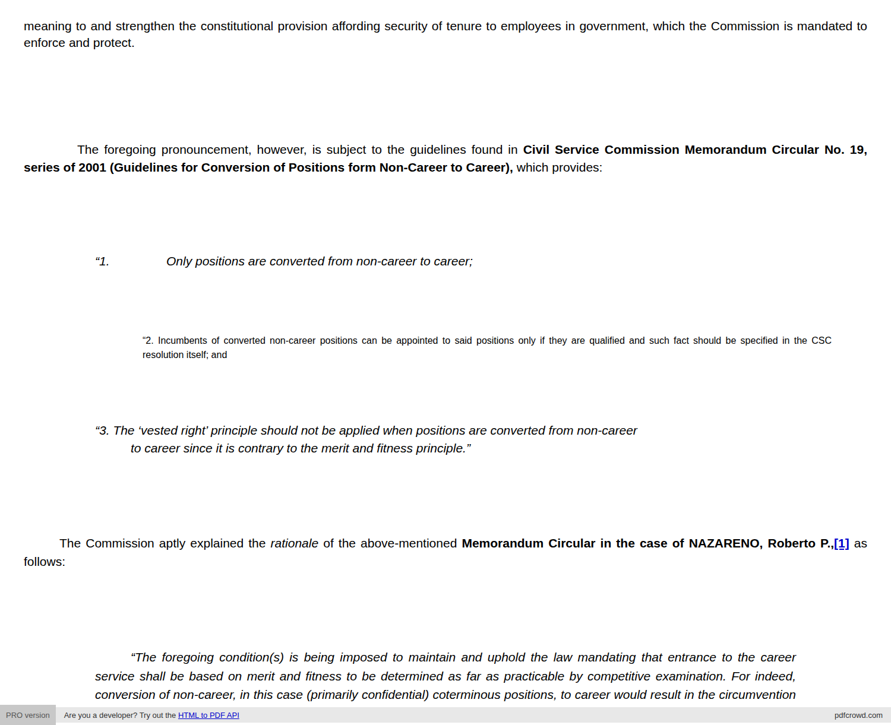meaning to and strengthen the constitutional provision affording security of tenure to employees in government, which the Commission is mandated to enforce and protect.
The foregoing pronouncement, however, is subject to the guidelines found in Civil Service Commission Memorandum Circular No. 19, series of 2001 (Guidelines for Conversion of Positions form Non-Career to Career), which provides:
“1. Only positions are converted from non-career to career;
“2. Incumbents of converted non-career positions can be appointed to said positions only if they are qualified and such fact should be specified in the CSC resolution itself; and
“3. The ‘vested right’ principle should not be applied when positions are converted from non-careerto career since it is contrary to the merit and fitness principle.”
The Commission aptly explained the rationale of the above-mentioned Memorandum Circular in the case of NAZARENO, Roberto P.,[1] as follows:
“The foregoing condition(s) is being imposed to maintain and uphold the law mandating that entrance to the career service shall be based on merit and fitness to be determined as far as practicable by competitive examination. For indeed, conversion of non-career, in this case (primarily confidential) coterminous positions, to career would result in the circumvention of the
PRO version
Are you a developer? Try out the HTML to PDF API
pdfcrowd.com